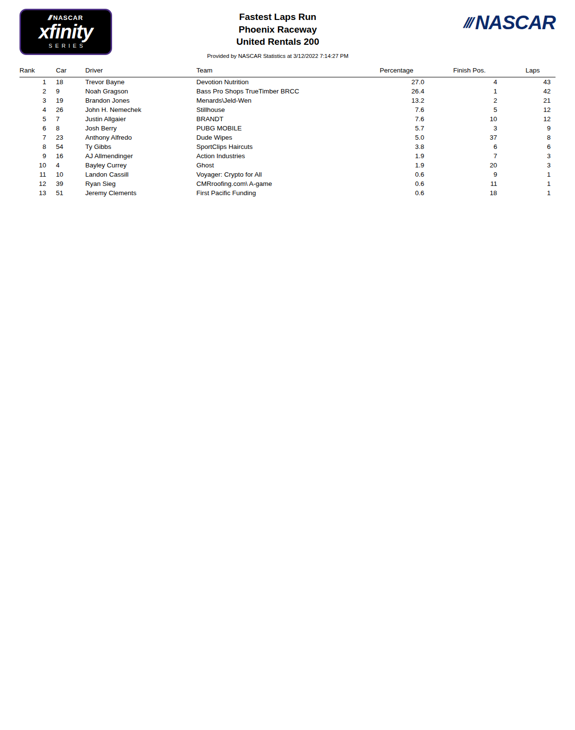///NASCAR
xfinity
SERIES
Fastest Laps Run
Phoenix Raceway
United Rentals 200
Provided by NASCAR Statistics at 3/12/2022 7:14:27 PM
///NASCAR
| Rank | Car | Driver | Team | Percentage | Finish Pos. | Laps |
| --- | --- | --- | --- | --- | --- | --- |
| 1 | 18 | Trevor Bayne | Devotion Nutrition | 27.0 | 4 | 43 |
| 2 | 9 | Noah Gragson | Bass Pro Shops TrueTimber BRCC | 26.4 | 1 | 42 |
| 3 | 19 | Brandon Jones | Menards\Jeld-Wen | 13.2 | 2 | 21 |
| 4 | 26 | John H. Nemechek | Stillhouse | 7.6 | 5 | 12 |
| 5 | 7 | Justin Allgaier | BRANDT | 7.6 | 10 | 12 |
| 6 | 8 | Josh Berry | PUBG MOBILE | 5.7 | 3 | 9 |
| 7 | 23 | Anthony Alfredo | Dude Wipes | 5.0 | 37 | 8 |
| 8 | 54 | Ty Gibbs | SportClips Haircuts | 3.8 | 6 | 6 |
| 9 | 16 | AJ Allmendinger | Action Industries | 1.9 | 7 | 3 |
| 10 | 4 | Bayley Currey | Ghost | 1.9 | 20 | 3 |
| 11 | 10 | Landon Cassill | Voyager: Crypto for All | 0.6 | 9 | 1 |
| 12 | 39 | Ryan Sieg | CMRroofing.com\ A-game | 0.6 | 11 | 1 |
| 13 | 51 | Jeremy Clements | First Pacific Funding | 0.6 | 18 | 1 |